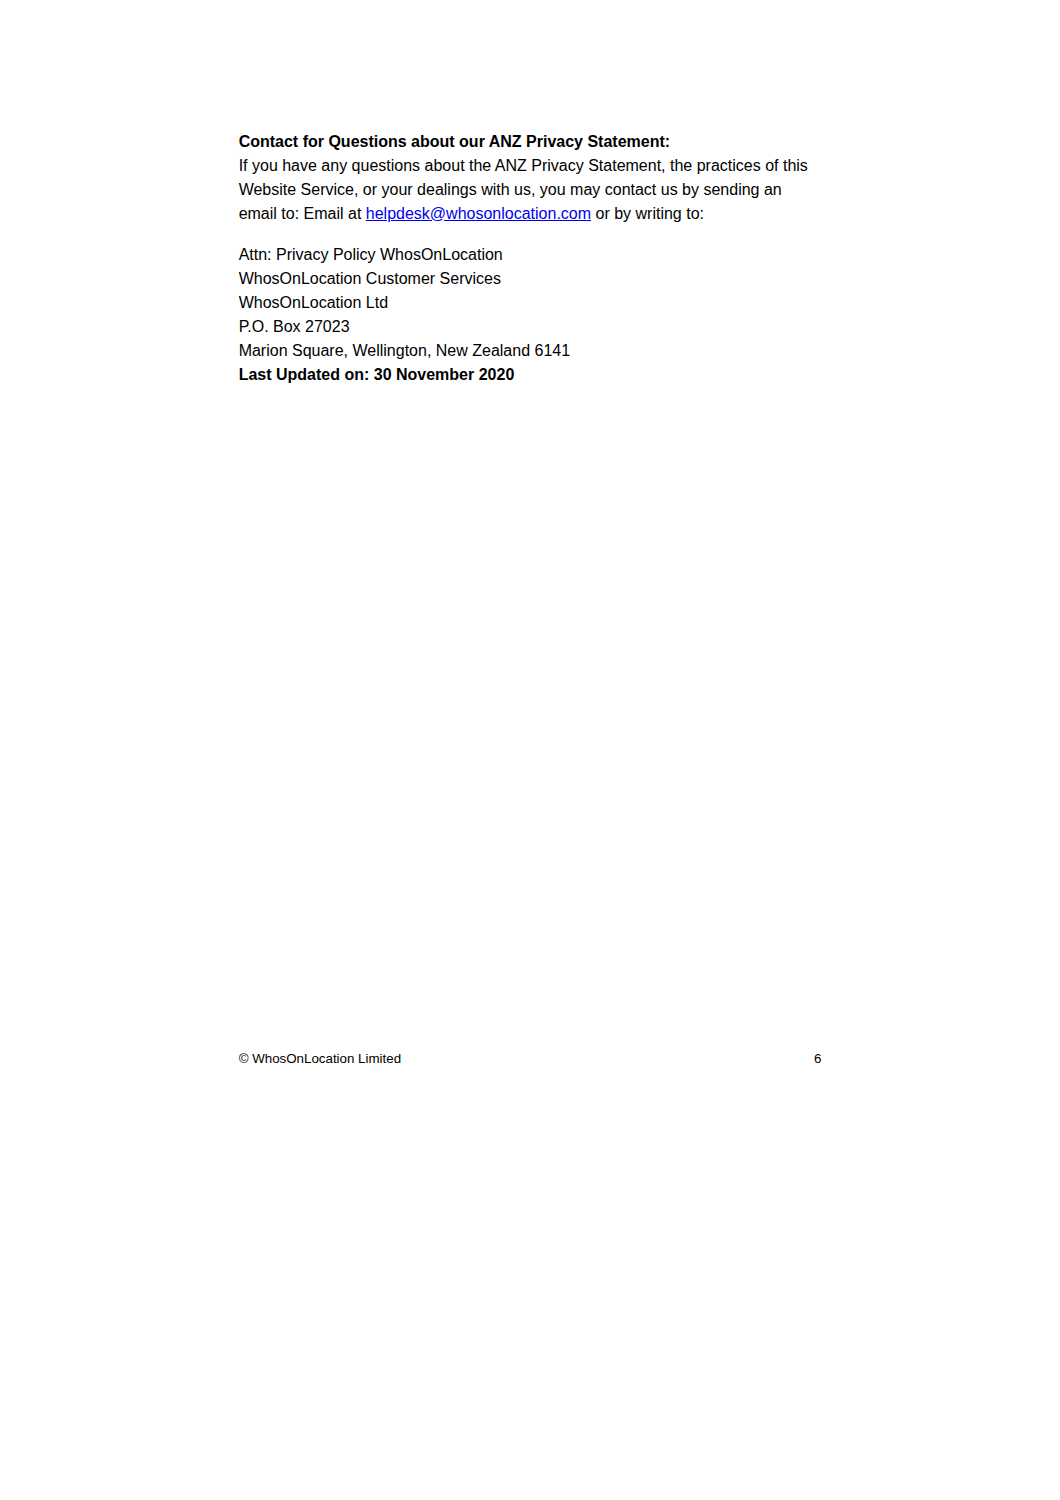Contact for Questions about our ANZ Privacy Statement:
If you have any questions about the ANZ Privacy Statement, the practices of this Website Service, or your dealings with us, you may contact us by sending an email to: Email at helpdesk@whosonlocation.com or by writing to:
Attn: Privacy Policy WhosOnLocation
WhosOnLocation Customer Services
WhosOnLocation Ltd
P.O. Box 27023
Marion Square, Wellington, New Zealand 6141
Last Updated on: 30 November 2020
© WhosOnLocation Limited 6